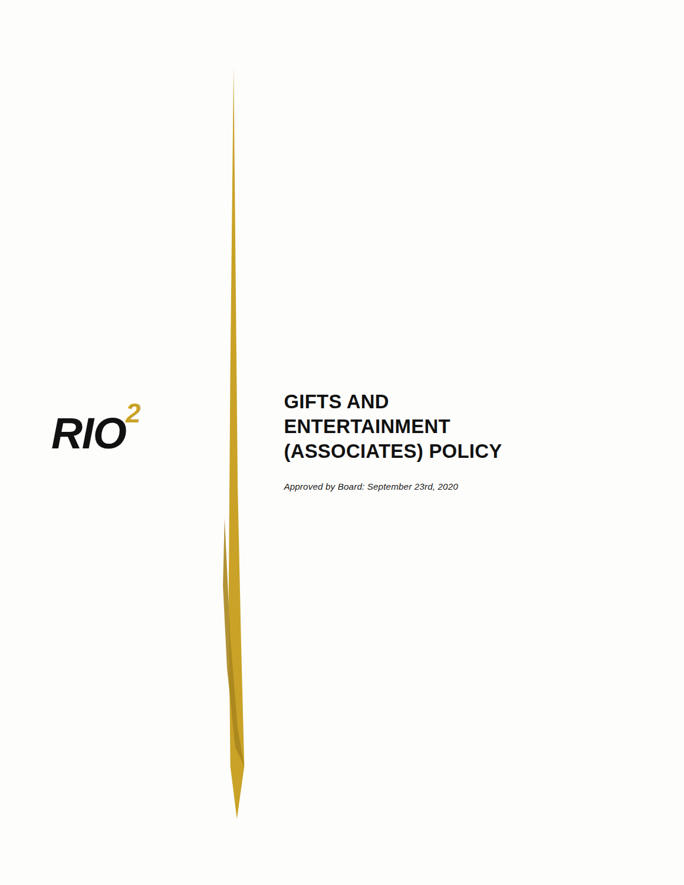RIO2
Gifts and
Entertainment
(Associates) Policy
Approved by Board: September 23rd, 2020